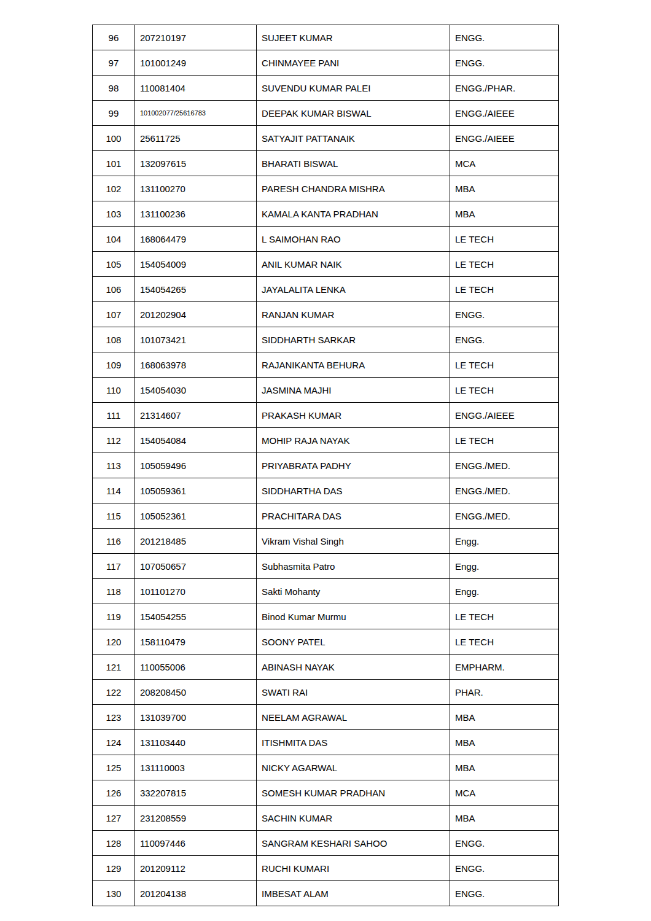| 96 | 207210197 | SUJEET KUMAR | ENGG. |
| 97 | 101001249 | CHINMAYEE PANI | ENGG. |
| 98 | 110081404 | SUVENDU KUMAR PALEI | ENGG./PHAR. |
| 99 | 101002077/25616783 | DEEPAK KUMAR BISWAL | ENGG./AIEEE |
| 100 | 25611725 | SATYAJIT PATTANAIK | ENGG./AIEEE |
| 101 | 132097615 | BHARATI BISWAL | MCA |
| 102 | 131100270 | PARESH CHANDRA MISHRA | MBA |
| 103 | 131100236 | KAMALA KANTA PRADHAN | MBA |
| 104 | 168064479 | L SAIMOHAN RAO | LE TECH |
| 105 | 154054009 | ANIL KUMAR NAIK | LE TECH |
| 106 | 154054265 | JAYALALITA LENKA | LE TECH |
| 107 | 201202904 | RANJAN KUMAR | ENGG. |
| 108 | 101073421 | SIDDHARTH SARKAR | ENGG. |
| 109 | 168063978 | RAJANIKANTA BEHURA | LE TECH |
| 110 | 154054030 | JASMINA MAJHI | LE TECH |
| 111 | 21314607 | PRAKASH KUMAR | ENGG./AIEEE |
| 112 | 154054084 | MOHIP RAJA NAYAK | LE TECH |
| 113 | 105059496 | PRIYABRATA PADHY | ENGG./MED. |
| 114 | 105059361 | SIDDHARTHA DAS | ENGG./MED. |
| 115 | 105052361 | PRACHITARA DAS | ENGG./MED. |
| 116 | 201218485 | Vikram Vishal Singh | Engg. |
| 117 | 107050657 | Subhasmita Patro | Engg. |
| 118 | 101101270 | Sakti Mohanty | Engg. |
| 119 | 154054255 | Binod Kumar Murmu | LE TECH |
| 120 | 158110479 | SOONY PATEL | LE TECH |
| 121 | 110055006 | ABINASH NAYAK | EMPHARM. |
| 122 | 208208450 | SWATI RAI | PHAR. |
| 123 | 131039700 | NEELAM AGRAWAL | MBA |
| 124 | 131103440 | ITISHMITA DAS | MBA |
| 125 | 131110003 | NICKY AGARWAL | MBA |
| 126 | 332207815 | SOMESH KUMAR PRADHAN | MCA |
| 127 | 231208559 | SACHIN KUMAR | MBA |
| 128 | 110097446 | SANGRAM KESHARI SAHOO | ENGG. |
| 129 | 201209112 | RUCHI KUMARI | ENGG. |
| 130 | 201204138 | IMBESAT ALAM | ENGG. |